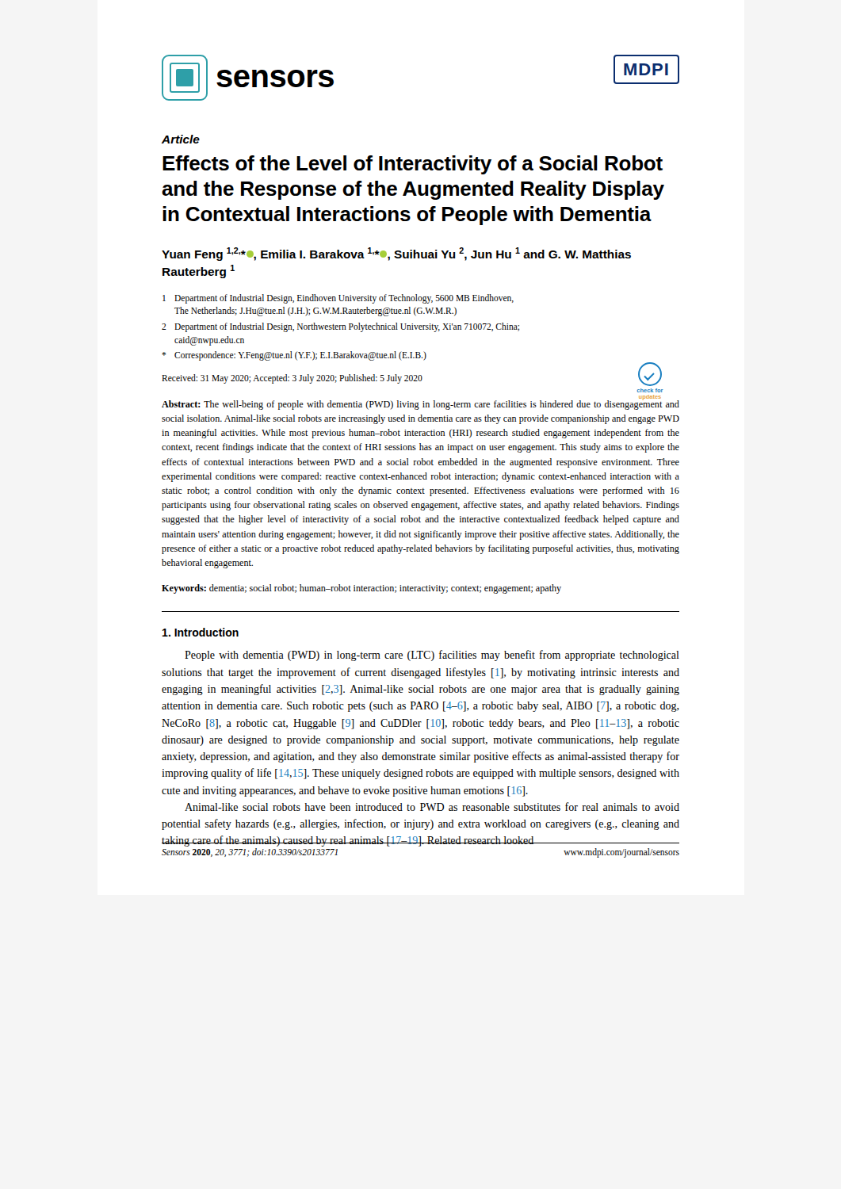sensors
MDPI
Article
Effects of the Level of Interactivity of a Social Robot and the Response of the Augmented Reality Display in Contextual Interactions of People with Dementia
Yuan Feng 1,2,* , Emilia I. Barakova 1,* , Suihuai Yu 2, Jun Hu 1 and G. W. Matthias Rauterberg 1
1 Department of Industrial Design, Eindhoven University of Technology, 5600 MB Eindhoven,
The Netherlands; J.Hu@tue.nl (J.H.); G.W.M.Rauterberg@tue.nl (G.W.M.R.)
2 Department of Industrial Design, Northwestern Polytechnical University, Xi'an 710072, China;
caid@nwpu.edu.cn
*Correspondence: Y.Feng@tue.nl (Y.F.); E.I.Barakova@tue.nl (E.I.B.)
check for
updates
Received: 31 May 2020; Accepted: 3 July 2020; Published: 5 July 2020
Abstract: The well-being of people with dementia (PWD) living in long-term care facilities is hindered due to disengagement and social isolation. Animal-like social robots are increasingly used in dementia care as they can provide companionship and engage PWD in meaningful activities. While most previous human–robot interaction (HRI) research studied engagement independent from the context, recent findings indicate that the context of HRI sessions has an impact on user engagement. This study aims to explore the effects of contextual interactions between PWD and a social robot embedded in the augmented responsive environment. Three experimental conditions were compared: reactive context-enhanced robot interaction; dynamic context-enhanced interaction with a static robot; a control condition with only the dynamic context presented. Effectiveness evaluations were performed with 16 participants using four observational rating scales on observed engagement, affective states, and apathy related behaviors. Findings suggested that the higher level of interactivity of a social robot and the interactive contextualized feedback helped capture and maintain users' attention during engagement; however, it did not significantly improve their positive affective states. Additionally, the presence of either a static or a proactive robot reduced apathy-related behaviors by facilitating purposeful activities, thus, motivating behavioral engagement.
Keywords: dementia; social robot; human–robot interaction; interactivity; context; engagement; apathy
1. Introduction
People with dementia (PWD) in long-term care (LTC) facilities may benefit from appropriate technological solutions that target the improvement of current disengaged lifestyles [1], by motivating intrinsic interests and engaging in meaningful activities [2,3]. Animal-like social robots are one major area that is gradually gaining attention in dementia care. Such robotic pets (such as PARO [4–6], a robotic baby seal, AIBO [7], a robotic dog, NeCoRo [8], a robotic cat, Huggable [9] and CuDDler [10], robotic teddy bears, and Pleo [11–13], a robotic dinosaur) are designed to provide companionship and social support, motivate communications, help regulate anxiety, depression, and agitation, and they also demonstrate similar positive effects as animal-assisted therapy for improving quality of life [14,15]. These uniquely designed robots are equipped with multiple sensors, designed with cute and inviting appearances, and behave to evoke positive human emotions [16].
Animal-like social robots have been introduced to PWD as reasonable substitutes for real animals to avoid potential safety hazards (e.g., allergies, infection, or injury) and extra workload on caregivers (e.g., cleaning and taking care of the animals) caused by real animals [17–19]. Related research looked
Sensors 2020, 20, 3771; doi:10.3390/s20133771
www.mdpi.com/journal/sensors